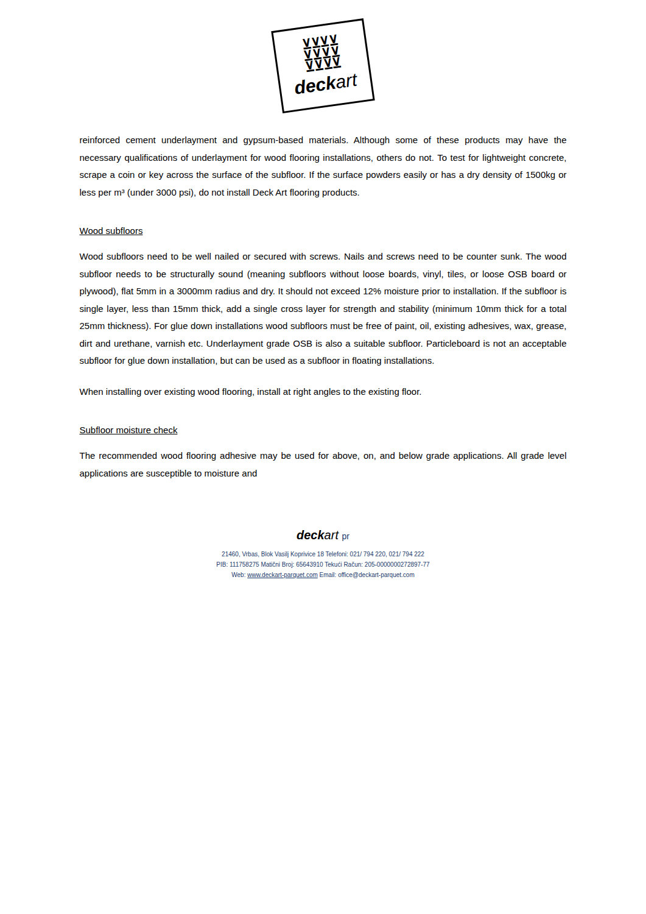⊻⊻⊻⊻
⊻⊻⊻⊻
⊻⊻⊻⊻
deckart
reinforced cement underlayment and gypsum-based materials. Although some of these products may have the necessary qualifications of underlayment for wood flooring installations, others do not. To test for lightweight concrete, scrape a coin or key across the surface of the subfloor. If the surface powders easily or has a dry density of 1500kg or less per m³ (under 3000 psi), do not install Deck Art flooring products.
Wood subfloors
Wood subfloors need to be well nailed or secured with screws. Nails and screws need to be counter sunk. The wood subfloor needs to be structurally sound (meaning subfloors without loose boards, vinyl, tiles, or loose OSB board or plywood), flat 5mm in a 3000mm radius and dry. It should not exceed 12% moisture prior to installation. If the subfloor is single layer, less than 15mm thick, add a single cross layer for strength and stability (minimum 10mm thick for a total 25mm thickness). For glue down installations wood subfloors must be free of paint, oil, existing adhesives, wax, grease, dirt and urethane, varnish etc. Underlayment grade OSB is also a suitable subfloor. Particleboard is not an acceptable subfloor for glue down installation, but can be used as a subfloor in floating installations.
When installing over existing wood flooring, install at right angles to the existing floor.
Subfloor moisture check
The recommended wood flooring adhesive may be used for above, on, and below grade applications. All grade level applications are susceptible to moisture and
deckart pr
21460, Vrbas, Blok Vasilj Koprivice 18 Telefoni: 021/ 794 220, 021/ 794 222
PIB: 111758275 Matični Broj: 65643910 Tekući Račun: 205-0000000272897-77
Web: www.deckart-parquet.com Email: office@deckart-parquet.com